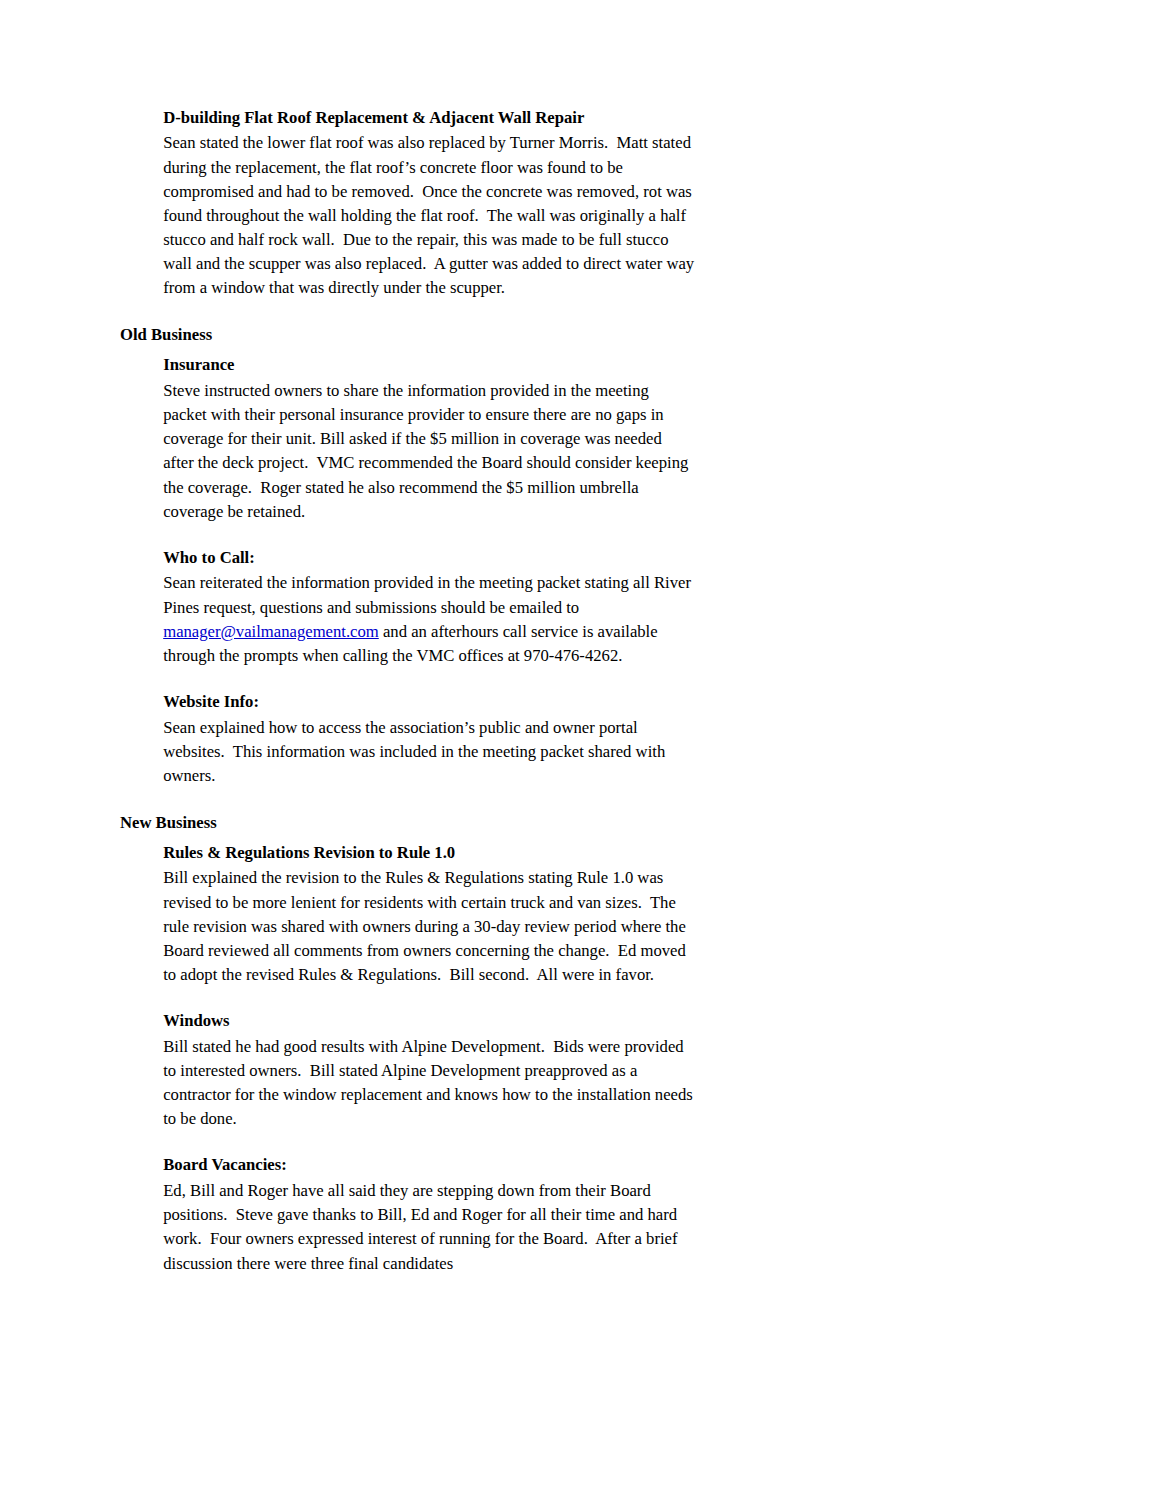D-building Flat Roof Replacement & Adjacent Wall Repair
Sean stated the lower flat roof was also replaced by Turner Morris. Matt stated during the replacement, the flat roof’s concrete floor was found to be compromised and had to be removed. Once the concrete was removed, rot was found throughout the wall holding the flat roof. The wall was originally a half stucco and half rock wall. Due to the repair, this was made to be full stucco wall and the scupper was also replaced. A gutter was added to direct water way from a window that was directly under the scupper.
Old Business
Insurance
Steve instructed owners to share the information provided in the meeting packet with their personal insurance provider to ensure there are no gaps in coverage for their unit. Bill asked if the $5 million in coverage was needed after the deck project. VMC recommended the Board should consider keeping the coverage. Roger stated he also recommend the $5 million umbrella coverage be retained.
Who to Call:
Sean reiterated the information provided in the meeting packet stating all River Pines request, questions and submissions should be emailed to manager@vailmanagement.com and an afterhours call service is available through the prompts when calling the VMC offices at 970-476-4262.
Website Info:
Sean explained how to access the association’s public and owner portal websites. This information was included in the meeting packet shared with owners.
New Business
Rules & Regulations Revision to Rule 1.0
Bill explained the revision to the Rules & Regulations stating Rule 1.0 was revised to be more lenient for residents with certain truck and van sizes. The rule revision was shared with owners during a 30-day review period where the Board reviewed all comments from owners concerning the change. Ed moved to adopt the revised Rules & Regulations. Bill second. All were in favor.
Windows
Bill stated he had good results with Alpine Development. Bids were provided to interested owners. Bill stated Alpine Development preapproved as a contractor for the window replacement and knows how to the installation needs to be done.
Board Vacancies:
Ed, Bill and Roger have all said they are stepping down from their Board positions. Steve gave thanks to Bill, Ed and Roger for all their time and hard work. Four owners expressed interest of running for the Board. After a brief discussion there were three final candidates